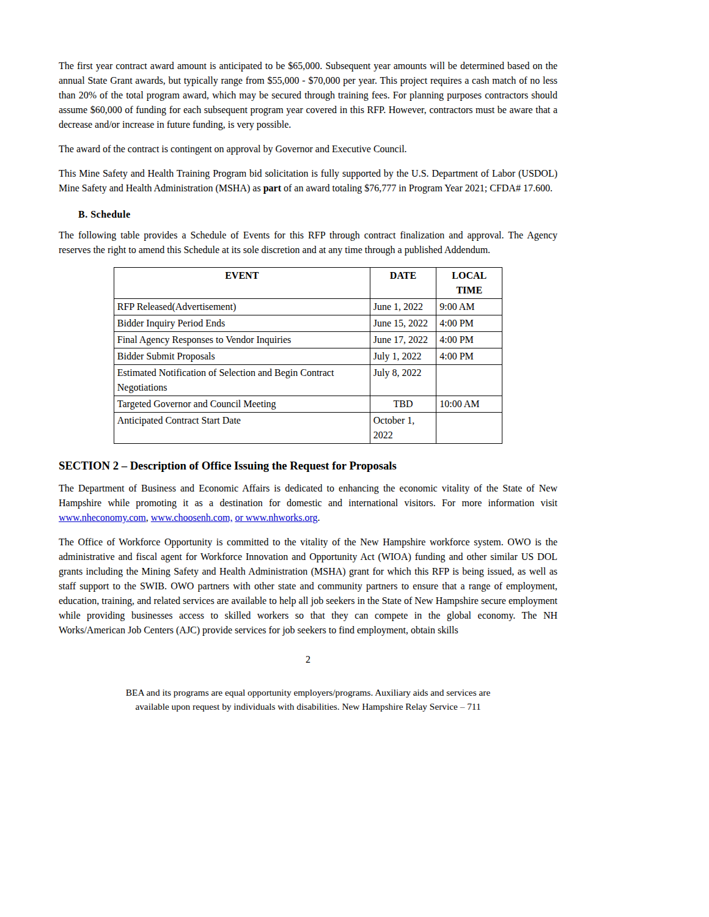The first year contract award amount is anticipated to be $65,000. Subsequent year amounts will be determined based on the annual State Grant awards, but typically range from $55,000 - $70,000 per year. This project requires a cash match of no less than 20% of the total program award, which may be secured through training fees. For planning purposes contractors should assume $60,000 of funding for each subsequent program year covered in this RFP. However, contractors must be aware that a decrease and/or increase in future funding, is very possible.
The award of the contract is contingent on approval by Governor and Executive Council.
This Mine Safety and Health Training Program bid solicitation is fully supported by the U.S. Department of Labor (USDOL) Mine Safety and Health Administration (MSHA) as part of an award totaling $76,777 in Program Year 2021; CFDA# 17.600.
B. Schedule
The following table provides a Schedule of Events for this RFP through contract finalization and approval. The Agency reserves the right to amend this Schedule at its sole discretion and at any time through a published Addendum.
| EVENT | DATE | LOCAL TIME |
| --- | --- | --- |
| RFP Released(Advertisement) | June 1, 2022 | 9:00 AM |
| Bidder Inquiry Period Ends | June 15, 2022 | 4:00 PM |
| Final Agency Responses to Vendor Inquiries | June 17, 2022 | 4:00 PM |
| Bidder Submit Proposals | July 1, 2022 | 4:00 PM |
| Estimated Notification of Selection and Begin Contract Negotiations | July 8, 2022 | |
| Targeted Governor and Council Meeting | TBD | 10:00 AM |
| Anticipated Contract Start Date | October 1, 2022 | |
SECTION 2 – Description of Office Issuing the Request for Proposals
The Department of Business and Economic Affairs is dedicated to enhancing the economic vitality of the State of New Hampshire while promoting it as a destination for domestic and international visitors. For more information visit www.nheconomy.com, www.choosenh.com, or www.nhworks.org.
The Office of Workforce Opportunity is committed to the vitality of the New Hampshire workforce system. OWO is the administrative and fiscal agent for Workforce Innovation and Opportunity Act (WIOA) funding and other similar US DOL grants including the Mining Safety and Health Administration (MSHA) grant for which this RFP is being issued, as well as staff support to the SWIB. OWO partners with other state and community partners to ensure that a range of employment, education, training, and related services are available to help all job seekers in the State of New Hampshire secure employment while providing businesses access to skilled workers so that they can compete in the global economy. The NH Works/American Job Centers (AJC) provide services for job seekers to find employment, obtain skills
2
BEA and its programs are equal opportunity employers/programs. Auxiliary aids and services are
available upon request by individuals with disabilities. New Hampshire Relay Service – 711